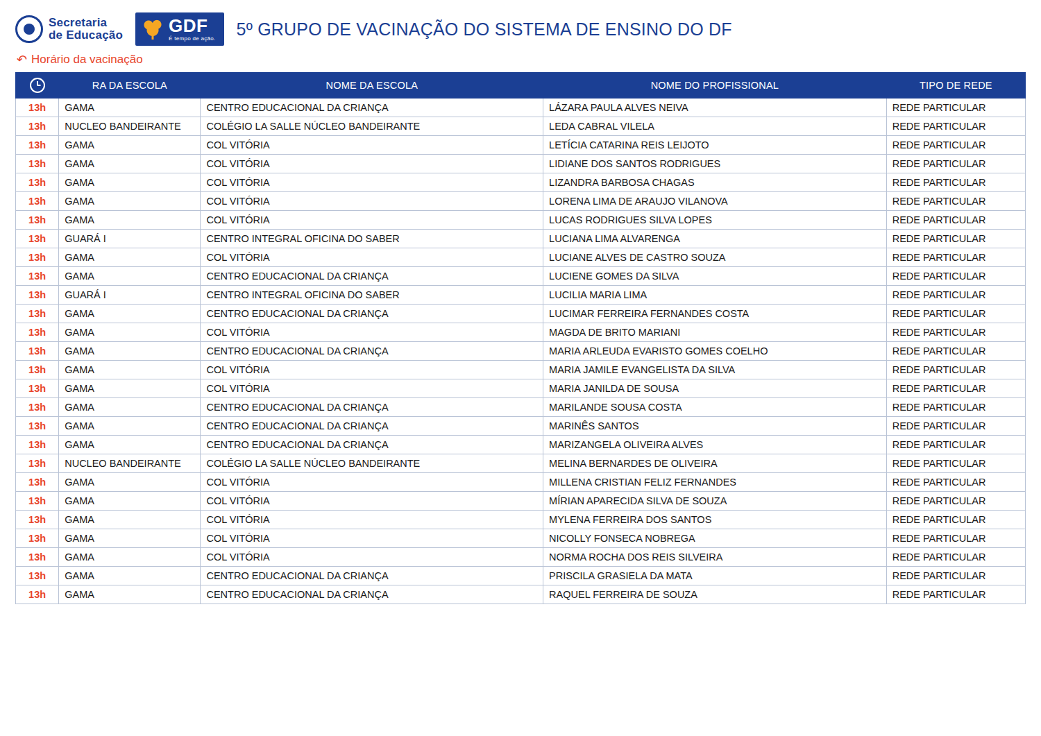Secretaria
de Educação
GDF
É tempo de ação.
5º GRUPO DE VACINAÇÃO DO SISTEMA DE ENSINO DO DF
↷ Horário da vacinação
| | RA DA ESCOLA | NOME DA ESCOLA | NOME DO PROFISSIONAL | TIPO DE REDE |
| --- | --- | --- | --- | --- |
| 13h | GAMA | CENTRO EDUCACIONAL DA CRIANÇA | LÁZARA PAULA ALVES NEIVA | REDE PARTICULAR |
| 13h | NUCLEO BANDEIRANTE | COLÉGIO LA SALLE NÚCLEO BANDEIRANTE | LEDA CABRAL VILELA | REDE PARTICULAR |
| 13h | GAMA | COL VITÓRIA | LETÍCIA CATARINA REIS LEIJOTO | REDE PARTICULAR |
| 13h | GAMA | COL VITÓRIA | LIDIANE DOS SANTOS RODRIGUES | REDE PARTICULAR |
| 13h | GAMA | COL VITÓRIA | LIZANDRA BARBOSA CHAGAS | REDE PARTICULAR |
| 13h | GAMA | COL VITÓRIA | LORENA LIMA DE ARAUJO VILANOVA | REDE PARTICULAR |
| 13h | GAMA | COL VITÓRIA | LUCAS RODRIGUES SILVA LOPES | REDE PARTICULAR |
| 13h | GUARÁ I | CENTRO INTEGRAL OFICINA DO SABER | LUCIANA LIMA ALVARENGA | REDE PARTICULAR |
| 13h | GAMA | COL VITÓRIA | LUCIANE ALVES DE CASTRO SOUZA | REDE PARTICULAR |
| 13h | GAMA | CENTRO EDUCACIONAL DA CRIANÇA | LUCIENE GOMES DA SILVA | REDE PARTICULAR |
| 13h | GUARÁ I | CENTRO INTEGRAL OFICINA DO SABER | LUCILIA MARIA LIMA | REDE PARTICULAR |
| 13h | GAMA | CENTRO EDUCACIONAL DA CRIANÇA | LUCIMAR FERREIRA FERNANDES COSTA | REDE PARTICULAR |
| 13h | GAMA | COL VITÓRIA | MAGDA DE BRITO MARIANI | REDE PARTICULAR |
| 13h | GAMA | CENTRO EDUCACIONAL DA CRIANÇA | MARIA ARLEUDA EVARISTO GOMES COELHO | REDE PARTICULAR |
| 13h | GAMA | COL VITÓRIA | MARIA JAMILE EVANGELISTA DA SILVA | REDE PARTICULAR |
| 13h | GAMA | COL VITÓRIA | MARIA JANILDA DE SOUSA | REDE PARTICULAR |
| 13h | GAMA | CENTRO EDUCACIONAL DA CRIANÇA | MARILANDE SOUSA COSTA | REDE PARTICULAR |
| 13h | GAMA | CENTRO EDUCACIONAL DA CRIANÇA | MARINÊS SANTOS | REDE PARTICULAR |
| 13h | GAMA | CENTRO EDUCACIONAL DA CRIANÇA | MARIZANGELA OLIVEIRA ALVES | REDE PARTICULAR |
| 13h | NUCLEO BANDEIRANTE | COLÉGIO LA SALLE NÚCLEO BANDEIRANTE | MELINA BERNARDES DE OLIVEIRA | REDE PARTICULAR |
| 13h | GAMA | COL VITÓRIA | MILLENA CRISTIAN FELIZ FERNANDES | REDE PARTICULAR |
| 13h | GAMA | COL VITÓRIA | MÍRIAN APARECIDA SILVA DE SOUZA | REDE PARTICULAR |
| 13h | GAMA | COL VITÓRIA | MYLENA FERREIRA DOS SANTOS | REDE PARTICULAR |
| 13h | GAMA | COL VITÓRIA | NICOLLY FONSECA NOBREGA | REDE PARTICULAR |
| 13h | GAMA | COL VITÓRIA | NORMA ROCHA DOS REIS SILVEIRA | REDE PARTICULAR |
| 13h | GAMA | CENTRO EDUCACIONAL DA CRIANÇA | PRISCILA GRASIELA DA MATA | REDE PARTICULAR |
| 13h | GAMA | CENTRO EDUCACIONAL DA CRIANÇA | RAQUEL FERREIRA DE SOUZA | REDE PARTICULAR |